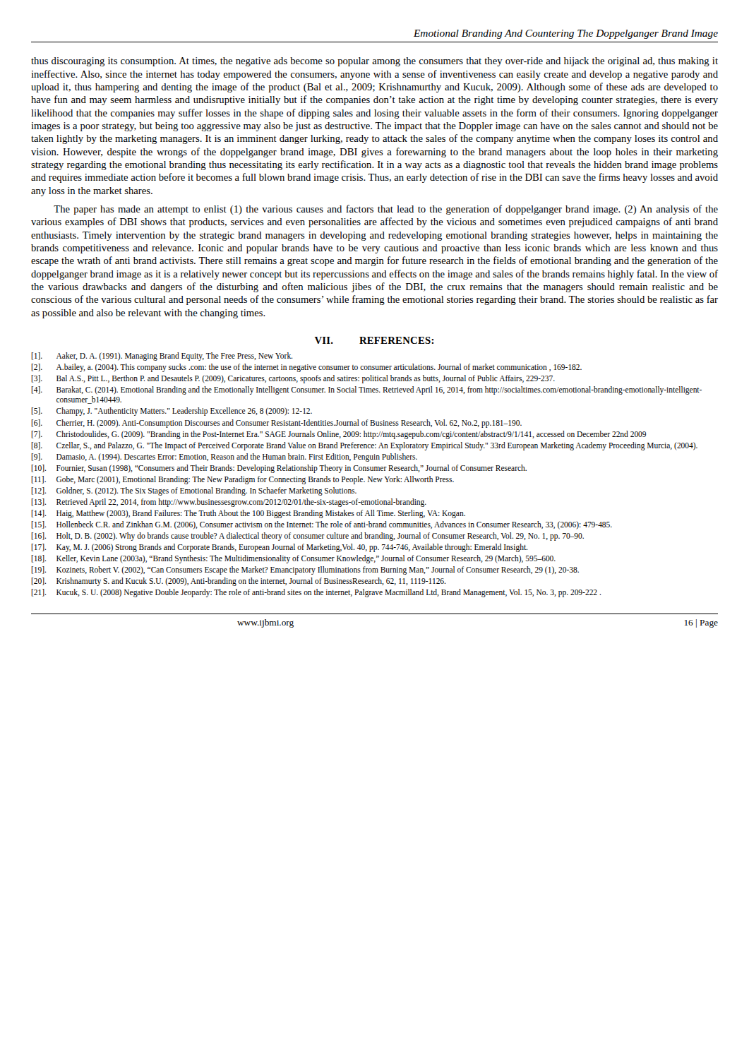Emotional Branding And Countering The Doppelganger Brand Image
thus discouraging its consumption. At times, the negative ads become so popular among the consumers that they over-ride and hijack the original ad, thus making it ineffective. Also, since the internet has today empowered the consumers, anyone with a sense of inventiveness can easily create and develop a negative parody and upload it, thus hampering and denting the image of the product (Bal et al., 2009; Krishnamurthy and Kucuk, 2009). Although some of these ads are developed to have fun and may seem harmless and undisruptive initially but if the companies don’t take action at the right time by developing counter strategies, there is every likelihood that the companies may suffer losses in the shape of dipping sales and losing their valuable assets in the form of their consumers. Ignoring doppelganger images is a poor strategy, but being too aggressive may also be just as destructive. The impact that the Doppler image can have on the sales cannot and should not be taken lightly by the marketing managers. It is an imminent danger lurking, ready to attack the sales of the company anytime when the company loses its control and vision. However, despite the wrongs of the doppelganger brand image, DBI gives a forewarning to the brand managers about the loop holes in their marketing strategy regarding the emotional branding thus necessitating its early rectification. It in a way acts as a diagnostic tool that reveals the hidden brand image problems and requires immediate action before it becomes a full blown brand image crisis. Thus, an early detection of rise in the DBI can save the firms heavy losses and avoid any loss in the market shares.
The paper has made an attempt to enlist (1) the various causes and factors that lead to the generation of doppelganger brand image. (2) An analysis of the various examples of DBI shows that products, services and even personalities are affected by the vicious and sometimes even prejudiced campaigns of anti brand enthusiasts. Timely intervention by the strategic brand managers in developing and redeveloping emotional branding strategies however, helps in maintaining the brands competitiveness and relevance. Iconic and popular brands have to be very cautious and proactive than less iconic brands which are less known and thus escape the wrath of anti brand activists. There still remains a great scope and margin for future research in the fields of emotional branding and the generation of the doppelganger brand image as it is a relatively newer concept but its repercussions and effects on the image and sales of the brands remains highly fatal. In the view of the various drawbacks and dangers of the disturbing and often malicious jibes of the DBI, the crux remains that the managers should remain realistic and be conscious of the various cultural and personal needs of the consumers’ while framing the emotional stories regarding their brand. The stories should be realistic as far as possible and also be relevant with the changing times.
VII. REFERENCES:
[1]. Aaker, D. A. (1991). Managing Brand Equity, The Free Press, New York.
[2]. A.bailey, a. (2004). This company sucks .com: the use of the internet in negative consumer to consumer articulations. Journal of market communication , 169-182.
[3]. Bal A.S., Pitt L., Berthon P. and Desautels P. (2009), Caricatures, cartoons, spoofs and satires: political brands as butts, Journal of Public Affairs, 229-237.
[4]. Barakat, C. (2014). Emotional Branding and the Emotionally Intelligent Consumer. In Social Times. Retrieved April 16, 2014, from http://socialtimes.com/emotional-branding-emotionally-intelligent-consumer_b140449.
[5]. Champy, J. "Authenticity Matters." Leadership Excellence 26, 8 (2009): 12-12.
[6]. Cherrier, H. (2009). Anti-Consumption Discourses and Consumer Resistant-Identities.Journal of Business Research, Vol. 62, No.2, pp.181–190.
[7]. Christodoulides, G. (2009). "Branding in the Post-Internet Era." SAGE Journals Online, 2009: http://mtq.sagepub.com/cgi/content/abstract/9/1/141, accessed on December 22nd 2009
[8]. Czellar, S., and Palazzo, G. "The Impact of Perceived Corporate Brand Value on Brand Preference: An Exploratory Empirical Study." 33rd European Marketing Academy Proceeding Murcia, (2004).
[9]. Damasio, A. (1994). Descartes Error: Emotion, Reason and the Human brain. First Edition, Penguin Publishers.
[10]. Fournier, Susan (1998), “Consumers and Their Brands: Developing Relationship Theory in Consumer Research,” Journal of Consumer Research.
[11]. Gobe, Marc (2001), Emotional Branding: The New Paradigm for Connecting Brands to People. New York: Allworth Press.
[12]. Goldner, S. (2012). The Six Stages of Emotional Branding. In Schaefer Marketing Solutions.
[13]. Retrieved April 22, 2014, from http://www.businessesgrow.com/2012/02/01/the-six-stages-of-emotional-branding.
[14]. Haig, Matthew (2003), Brand Failures: The Truth About the 100 Biggest Branding Mistakes of All Time. Sterling, VA: Kogan.
[15]. Hollenbeck C.R. and Zinkhan G.M. (2006), Consumer activism on the Internet: The role of anti-brand communities, Advances in Consumer Research, 33, (2006): 479-485.
[16]. Holt, D. B. (2002). Why do brands cause trouble? A dialectical theory of consumer culture and branding, Journal of Consumer Research, Vol. 29, No. 1, pp. 70–90.
[17]. Kay, M. J. (2006) Strong Brands and Corporate Brands, European Journal of Marketing,Vol. 40, pp. 744-746, Available through: Emerald Insight.
[18]. Keller, Kevin Lane (2003a), “Brand Synthesis: The Multidimensionality of Consumer Knowledge,” Journal of Consumer Research, 29 (March), 595–600.
[19]. Kozinets, Robert V. (2002), “Can Consumers Escape the Market? Emancipatory Illuminations from Burning Man,” Journal of Consumer Research, 29 (1), 20-38.
[20]. Krishnamurty S. and Kucuk S.U. (2009), Anti-branding on the internet, Journal of BusinessResearch, 62, 11, 1119-1126.
[21]. Kucuk, S. U. (2008) Negative Double Jeopardy: The role of anti-brand sites on the internet, Palgrave Macmilland Ltd, Brand Management, Vol. 15, No. 3, pp. 209-222 .
www.ijbmi.org 16 | Page